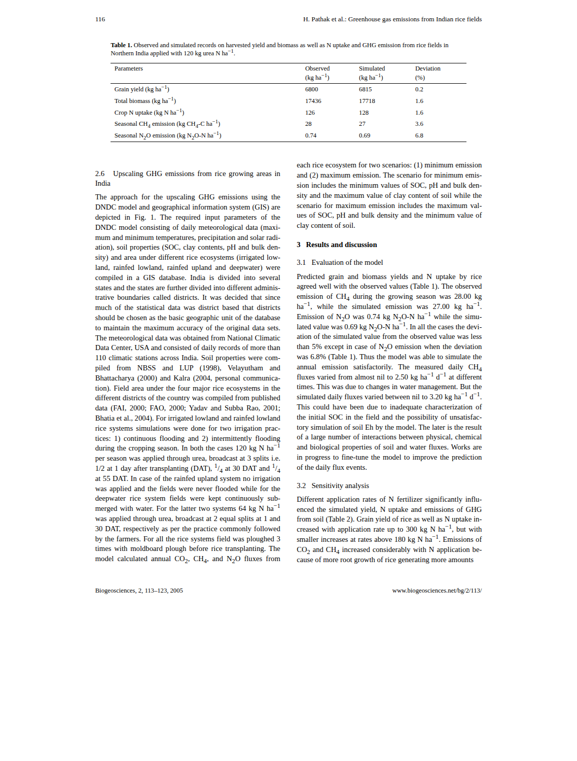116 H. Pathak et al.: Greenhouse gas emissions from Indian rice fields
Table 1. Observed and simulated records on harvested yield and biomass as well as N uptake and GHG emission from rice fields in Northern India applied with 120 kg urea N ha −1 .
| Parameters | Observed (kg ha −1 ) | Simulated (kg ha −1 ) | Deviation (%) |
| --- | --- | --- | --- |
| Grain yield (kg ha −1 ) | 6800 | 6815 | 0.2 |
| Total biomass (kg ha −1 ) | 17436 | 17718 | 1.6 |
| Crop N uptake (kg N ha −1 ) | 126 | 128 | 1.6 |
| Seasonal CH 4 emission (kg CH 4 -C ha −1 ) | 28 | 27 | 3.6 |
| Seasonal N 2 O emission (kg N 2 O-N ha −1 ) | 0.74 | 0.69 | 6.8 |
2.6 Upscaling GHG emissions from rice growing areas in India
The approach for the upscaling GHG emissions using the DNDC model and geographical information system (GIS) are depicted in Fig. 1. The required input parameters of the DNDC model consisting of daily meteorological data (maximum and minimum temperatures, precipitation and solar radiation), soil properties (SOC, clay contents, pH and bulk density) and area under different rice ecosystems (irrigated lowland, rainfed lowland, rainfed upland and deepwater) were compiled in a GIS database. India is divided into several states and the states are further divided into different administrative boundaries called districts. It was decided that since much of the statistical data was district based that districts should be chosen as the basic geographic unit of the database to maintain the maximum accuracy of the original data sets. The meteorological data was obtained from National Climatic Data Center, USA and consisted of daily records of more than 110 climatic stations across India. Soil properties were compiled from NBSS and LUP (1998), Velayutham and Bhattacharya (2000) and Kalra (2004, personal communication). Field area under the four major rice ecosystems in the different districts of the country was compiled from published data (FAI, 2000; FAO, 2000; Yadav and Subba Rao, 2001; Bhatia et al., 2004). For irrigated lowland and rainfed lowland rice systems simulations were done for two irrigation practices: 1) continuous flooding and 2) intermittently flooding during the cropping season. In both the cases 120 kg N ha−1 per season was applied through urea, broadcast at 3 splits i.e. 1/2 at 1 day after transplanting (DAT), 1/4 at 30 DAT and 1/4 at 55 DAT. In case of the rainfed upland system no irrigation was applied and the fields were never flooded while for the deepwater rice system fields were kept continuously submerged with water. For the latter two systems 64 kg N ha−1 was applied through urea, broadcast at 2 equal splits at 1 and 30 DAT, respectively as per the practice commonly followed by the farmers. For all the rice systems field was ploughed 3 times with moldboard plough before rice transplanting. The model calculated annual CO2, CH4, and N2O fluxes from each rice ecosystem for two scenarios: (1) minimum emission and (2) maximum emission. The scenario for minimum emission includes the minimum values of SOC, pH and bulk density and the maximum value of clay content of soil while the scenario for maximum emission includes the maximum values of SOC, pH and bulk density and the minimum value of clay content of soil.
3 Results and discussion
3.1 Evaluation of the model
Predicted grain and biomass yields and N uptake by rice agreed well with the observed values (Table 1). The observed emission of CH4 during the growing season was 28.00 kg ha−1, while the simulated emission was 27.00 kg ha−1. Emission of N2O was 0.74 kg N2O-N ha−1 while the simulated value was 0.69 kg N2O-N ha−1. In all the cases the deviation of the simulated value from the observed value was less than 5% except in case of N2O emission when the deviation was 6.8% (Table 1). Thus the model was able to simulate the annual emission satisfactorily. The measured daily CH4 fluxes varied from almost nil to 2.50 kg ha−1 d−1 at different times. This was due to changes in water management. But the simulated daily fluxes varied between nil to 3.20 kg ha−1 d−1. This could have been due to inadequate characterization of the initial SOC in the field and the possibility of unsatisfactory simulation of soil Eh by the model. The later is the result of a large number of interactions between physical, chemical and biological properties of soil and water fluxes. Works are in progress to fine-tune the model to improve the prediction of the daily flux events.
3.2 Sensitivity analysis
Different application rates of N fertilizer significantly influenced the simulated yield, N uptake and emissions of GHG from soil (Table 2). Grain yield of rice as well as N uptake increased with application rate up to 300 kg N ha−1, but with smaller increases at rates above 180 kg N ha−1. Emissions of CO2 and CH4 increased considerably with N application because of more root growth of rice generating more amounts
Biogeosciences, 2, 113–123, 2005 www.biogeosciences.net/bg/2/113/